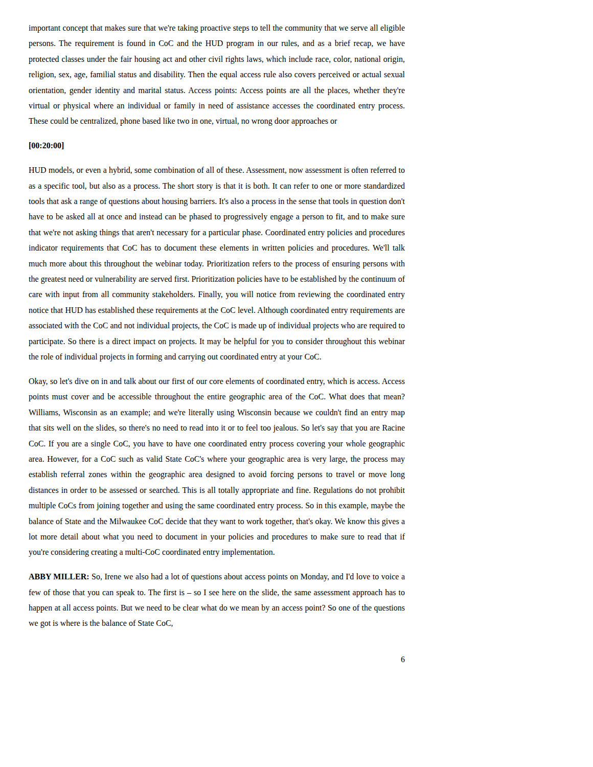important concept that makes sure that we're taking proactive steps to tell the community that we serve all eligible persons. The requirement is found in CoC and the HUD program in our rules, and as a brief recap, we have protected classes under the fair housing act and other civil rights laws, which include race, color, national origin, religion, sex, age, familial status and disability. Then the equal access rule also covers perceived or actual sexual orientation, gender identity and marital status. Access points: Access points are all the places, whether they're virtual or physical where an individual or family in need of assistance accesses the coordinated entry process. These could be centralized, phone based like two in one, virtual, no wrong door approaches or
[00:20:00]
HUD models, or even a hybrid, some combination of all of these. Assessment, now assessment is often referred to as a specific tool, but also as a process. The short story is that it is both. It can refer to one or more standardized tools that ask a range of questions about housing barriers. It's also a process in the sense that tools in question don't have to be asked all at once and instead can be phased to progressively engage a person to fit, and to make sure that we're not asking things that aren't necessary for a particular phase. Coordinated entry policies and procedures indicator requirements that CoC has to document these elements in written policies and procedures. We'll talk much more about this throughout the webinar today. Prioritization refers to the process of ensuring persons with the greatest need or vulnerability are served first. Prioritization policies have to be established by the continuum of care with input from all community stakeholders. Finally, you will notice from reviewing the coordinated entry notice that HUD has established these requirements at the CoC level. Although coordinated entry requirements are associated with the CoC and not individual projects, the CoC is made up of individual projects who are required to participate. So there is a direct impact on projects. It may be helpful for you to consider throughout this webinar the role of individual projects in forming and carrying out coordinated entry at your CoC.
Okay, so let's dive on in and talk about our first of our core elements of coordinated entry, which is access. Access points must cover and be accessible throughout the entire geographic area of the CoC. What does that mean? Williams, Wisconsin as an example; and we're literally using Wisconsin because we couldn't find an entry map that sits well on the slides, so there's no need to read into it or to feel too jealous. So let's say that you are Racine CoC. If you are a single CoC, you have to have one coordinated entry process covering your whole geographic area. However, for a CoC such as valid State CoC's where your geographic area is very large, the process may establish referral zones within the geographic area designed to avoid forcing persons to travel or move long distances in order to be assessed or searched. This is all totally appropriate and fine. Regulations do not prohibit multiple CoCs from joining together and using the same coordinated entry process. So in this example, maybe the balance of State and the Milwaukee CoC decide that they want to work together, that's okay. We know this gives a lot more detail about what you need to document in your policies and procedures to make sure to read that if you're considering creating a multi-CoC coordinated entry implementation.
ABBY MILLER: So, Irene we also had a lot of questions about access points on Monday, and I'd love to voice a few of those that you can speak to. The first is – so I see here on the slide, the same assessment approach has to happen at all access points. But we need to be clear what do we mean by an access point? So one of the questions we got is where is the balance of State CoC,
6